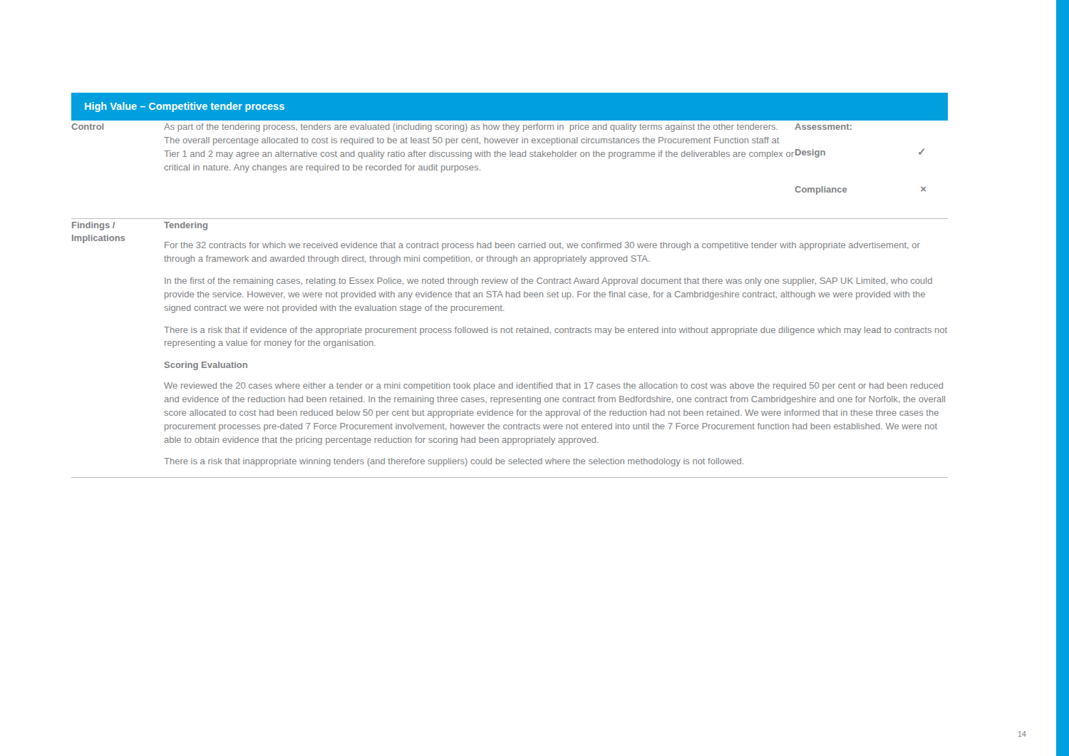High Value – Competitive tender process
| Control | As part of the tendering process, tenders are evaluated (including scoring) as how they perform in price and quality terms against the other tenderers. The overall percentage allocated to cost is required to be at least 50 per cent, however in exceptional circumstances the Procurement Function staff at Tier 1 and 2 may agree an alternative cost and quality ratio after discussing with the lead stakeholder on the programme if the deliverables are complex or critical in nature. Any changes are required to be recorded for audit purposes. | Assessment: Design ✓ Compliance × |
| Findings / Implications | Tendering For the 32 contracts for which we received evidence that a contract process had been carried out, we confirmed 30 were through a competitive tender with appropriate advertisement, or through a framework and awarded through direct, through mini competition, or through an appropriately approved STA. In the first of the remaining cases, relating to Essex Police, we noted through review of the Contract Award Approval document that there was only one supplier, SAP UK Limited, who could provide the service. However, we were not provided with any evidence that an STA had been set up. For the final case, for a Cambridgeshire contract, although we were provided with the signed contract we were not provided with the evaluation stage of the procurement. There is a risk that if evidence of the appropriate procurement process followed is not retained, contracts may be entered into without appropriate due diligence which may lead to contracts not representing a value for money for the organisation. Scoring Evaluation We reviewed the 20 cases where either a tender or a mini competition took place and identified that in 17 cases the allocation to cost was above the required 50 per cent or had been reduced and evidence of the reduction had been retained. In the remaining three cases, representing one contract from Bedfordshire, one contract from Cambridgeshire and one for Norfolk, the overall score allocated to cost had been reduced below 50 per cent but appropriate evidence for the approval of the reduction had not been retained. We were informed that in these three cases the procurement processes pre-dated 7 Force Procurement involvement, however the contracts were not entered into until the 7 Force Procurement function had been established. We were not able to obtain evidence that the pricing percentage reduction for scoring had been appropriately approved. There is a risk that inappropriate winning tenders (and therefore suppliers) could be selected where the selection methodology is not followed. |
14